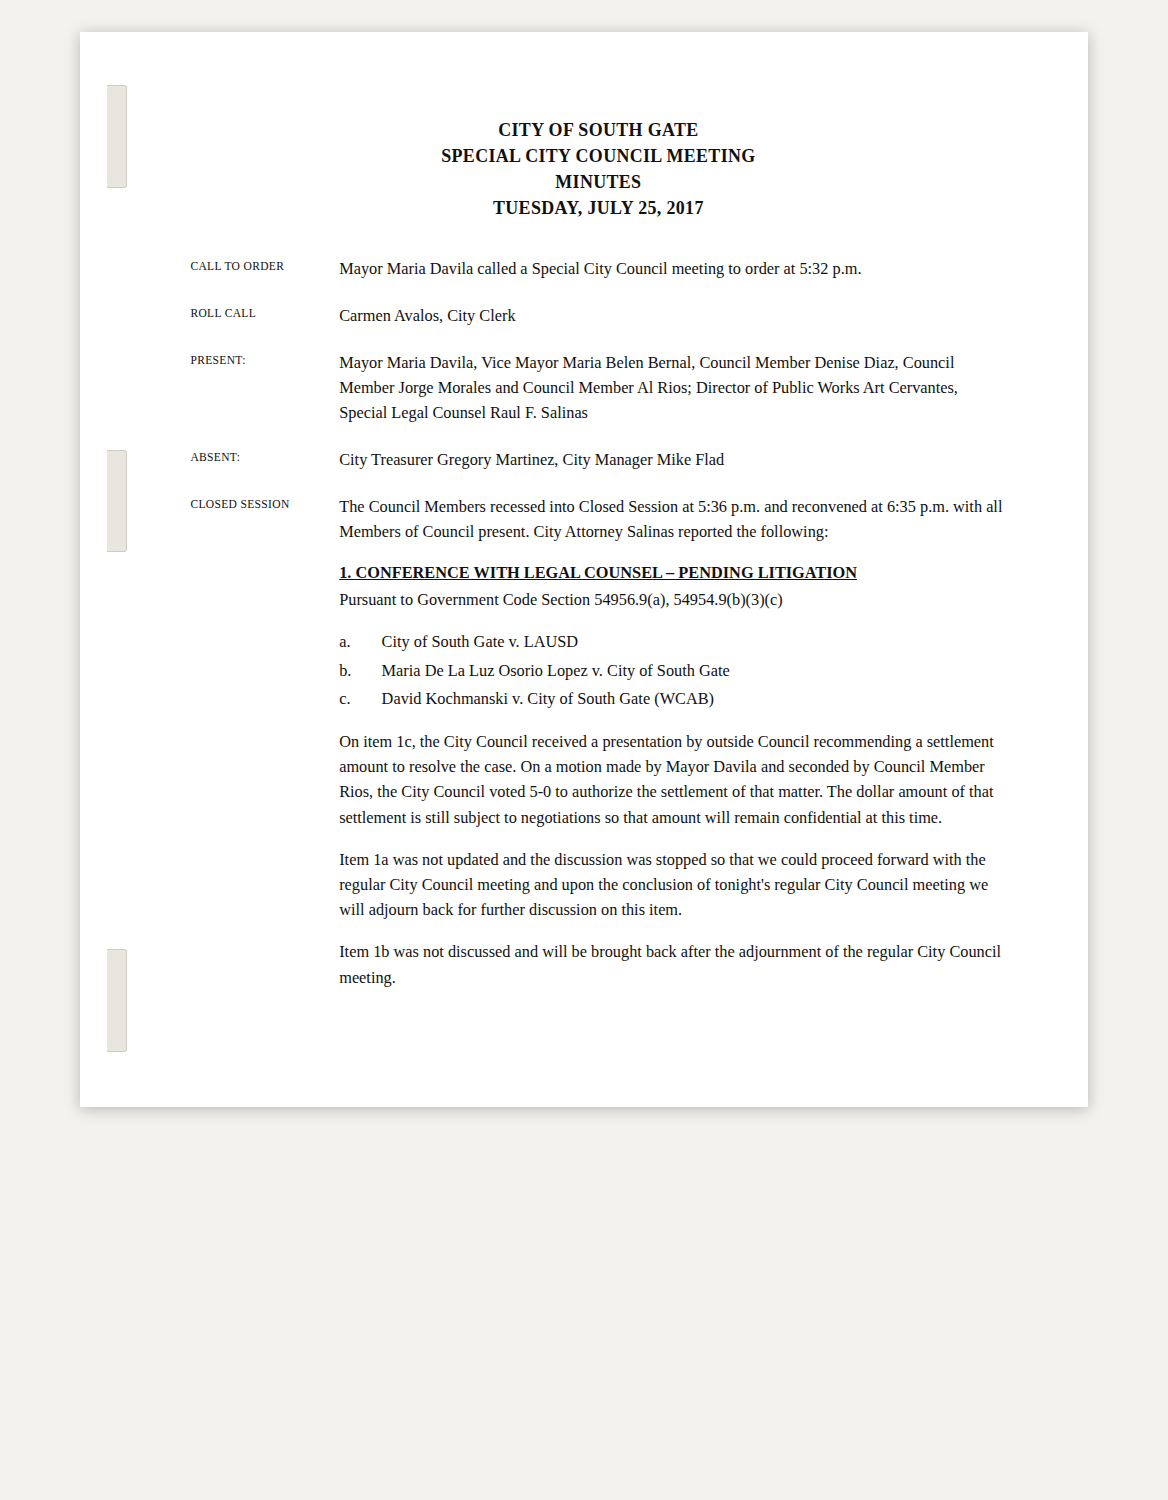City of South Gate
Special City Council Meeting
Minutes
Tuesday, July 25, 2017
Call to Order
Mayor Maria Davila called a Special City Council meeting to order at 5:32 p.m.
Roll Call
Carmen Avalos, City Clerk
Present:
Mayor Maria Davila, Vice Mayor Maria Belen Bernal, Council Member Denise Diaz, Council Member Jorge Morales and Council Member Al Rios; Director of Public Works Art Cervantes, Special Legal Counsel Raul F. Salinas
Absent:
City Treasurer Gregory Martinez, City Manager Mike Flad
Closed Session
The Council Members recessed into Closed Session at 5:36 p.m. and reconvened at 6:35 p.m. with all Members of Council present. City Attorney Salinas reported the following:
1. Conference with Legal Counsel – Pending Litigation
Pursuant to Government Code Section 54956.9(a), 54954.9(b)(3)(c)
a. City of South Gate v. LAUSD
b. Maria De La Luz Osorio Lopez v. City of South Gate
c. David Kochmanski v. City of South Gate (WCAB)
On item 1c, the City Council received a presentation by outside Council recommending a settlement amount to resolve the case. On a motion made by Mayor Davila and seconded by Council Member Rios, the City Council voted 5-0 to authorize the settlement of that matter. The dollar amount of that settlement is still subject to negotiations so that amount will remain confidential at this time.
Item 1a was not updated and the discussion was stopped so that we could proceed forward with the regular City Council meeting and upon the conclusion of tonight's regular City Council meeting we will adjourn back for further discussion on this item.
Item 1b was not discussed and will be brought back after the adjournment of the regular City Council meeting.